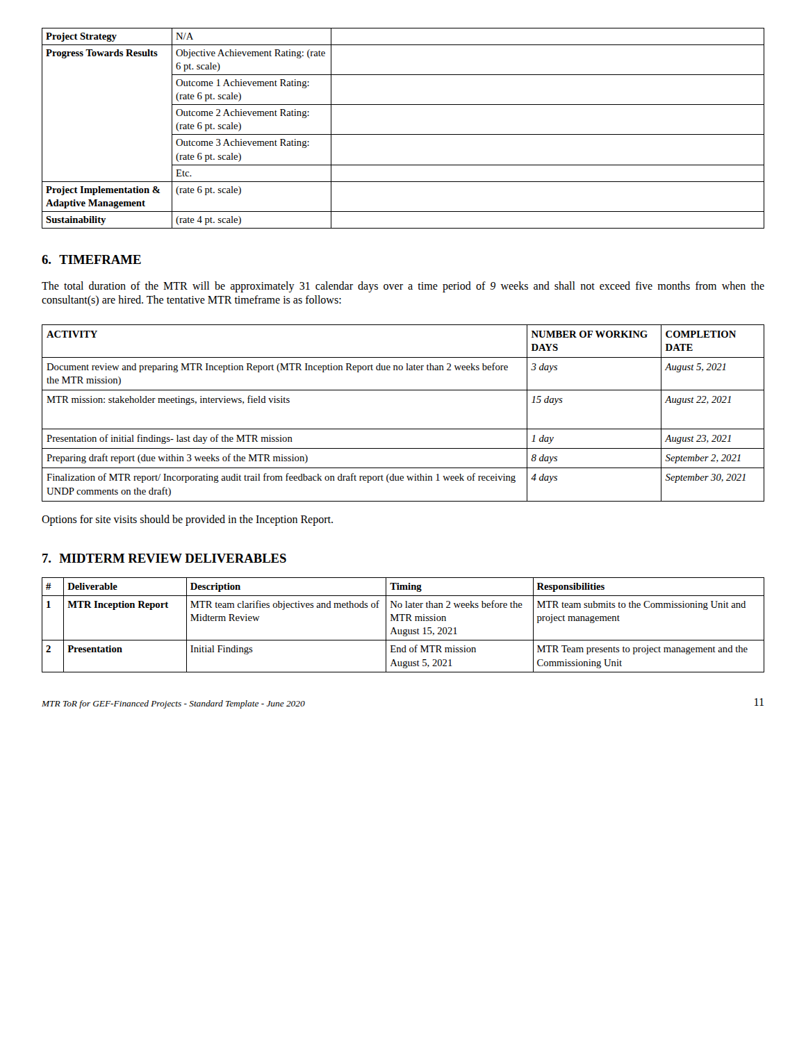| Project Strategy | N/A | |
| Progress Towards Results | Objective Achievement Rating: (rate 6 pt. scale) | |
| Outcome 1 Achievement Rating: (rate 6 pt. scale) | |
| Outcome 2 Achievement Rating: (rate 6 pt. scale) | |
| Outcome 3 Achievement Rating: (rate 6 pt. scale) | |
| Etc. | |
| Project Implementation & Adaptive Management | (rate 6 pt. scale) | |
| Sustainability | (rate 4 pt. scale) | |
6. TIMEFRAME
The total duration of the MTR will be approximately 31 calendar days over a time period of 9 weeks and shall not exceed five months from when the consultant(s) are hired. The tentative MTR timeframe is as follows:
| ACTIVITY | NUMBER OF WORKING DAYS | COMPLETION DATE |
| --- | --- | --- |
| Document review and preparing MTR Inception Report (MTR Inception Report due no later than 2 weeks before the MTR mission) | 3 days | August 5, 2021 |
| MTR mission: stakeholder meetings, interviews, field visits | 15 days | August 22, 2021 |
| Presentation of initial findings- last day of the MTR mission | 1 day | August 23, 2021 |
| Preparing draft report (due within 3 weeks of the MTR mission) | 8 days | September 2, 2021 |
| Finalization of MTR report/ Incorporating audit trail from feedback on draft report (due within 1 week of receiving UNDP comments on the draft) | 4 days | September 30, 2021 |
Options for site visits should be provided in the Inception Report.
7. MIDTERM REVIEW DELIVERABLES
| # | Deliverable | Description | Timing | Responsibilities |
| --- | --- | --- | --- | --- |
| 1 | MTR Inception Report | MTR team clarifies objectives and methods of Midterm Review | No later than 2 weeks before the MTR mission August 15, 2021 | MTR team submits to the Commissioning Unit and project management |
| 2 | Presentation | Initial Findings | End of MTR mission August 5, 2021 | MTR Team presents to project management and the Commissioning Unit |
MTR ToR for GEF-Financed Projects - Standard Template - June 2020 11